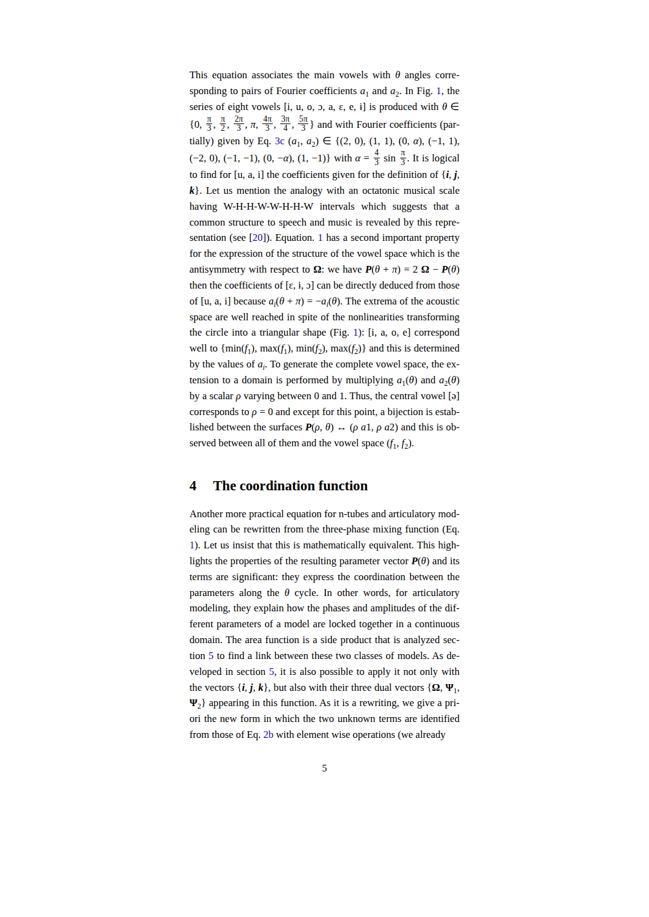This equation associates the main vowels with θ angles corresponding to pairs of Fourier coefficients a1 and a2. In Fig. 1, the series of eight vowels [i, u, o, ɔ, a, ɛ, e, ɨ] is produced with θ ∈ {0, π 3, π 2, 2π 3, π, 4π 3, 3π 4, 5π 3} and with Fourier coefficients (partially) given by Eq. 3c (a1, a2) ∈ {(2, 0), (1, 1), (0, α), (−1, 1), (−2, 0), (−1, −1), (0, −α), (1, −1)} with α = 43 sin π 3. It is logical to find for [u, a, i] the coefficients given for the definition of {i, j, k}. Let us mention the analogy with an octatonic musical scale having W-H-H-W-W-H-H-W intervals which suggests that a common structure to speech and music is revealed by this representation (see [20]). Equation. 1 has a second important property for the expression of the structure of the vowel space which is the antisymmetry with respect to Ω: we have P(θ + π) = 2 Ω − P(θ) then the coefficients of [ɛ, ɨ, ɔ] can be directly deduced from those of [u, a, i] because ai(θ + π) = −ai(θ). The extrema of the acoustic space are well reached in spite of the nonlinearities transforming the circle into a triangular shape (Fig. 1): [i, a, o, e] correspond well to {min(f1), max(f1), min(f2), max(f2)} and this is determined by the values of ai. To generate the complete vowel space, the extension to a domain is performed by multiplying a1(θ) and a2(θ) by a scalar ρ varying between 0 and 1. Thus, the central vowel [ə] corresponds to ρ = 0 and except for this point, a bijection is established between the surfaces P(ρ, θ) ↔ (ρ a1, ρ a2) and this is observed between all of them and the vowel space (f1, f2).
4 The coordination function
Another more practical equation for n-tubes and articulatory modeling can be rewritten from the three-phase mixing function (Eq. 1). Let us insist that this is mathematically equivalent. This highlights the properties of the resulting parameter vector P(θ) and its terms are significant: they express the coordination between the parameters along the θ cycle. In other words, for articulatory modeling, they explain how the phases and amplitudes of the different parameters of a model are locked together in a continuous domain. The area function is a side product that is analyzed section 5 to find a link between these two classes of models. As developed in section 5, it is also possible to apply it not only with the vectors {i, j, k}, but also with their three dual vectors {Ω, Ψ1, Ψ2} appearing in this function. As it is a rewriting, we give a priori the new form in which the two unknown terms are identified from those of Eq. 2b with element wise operations (we already
5